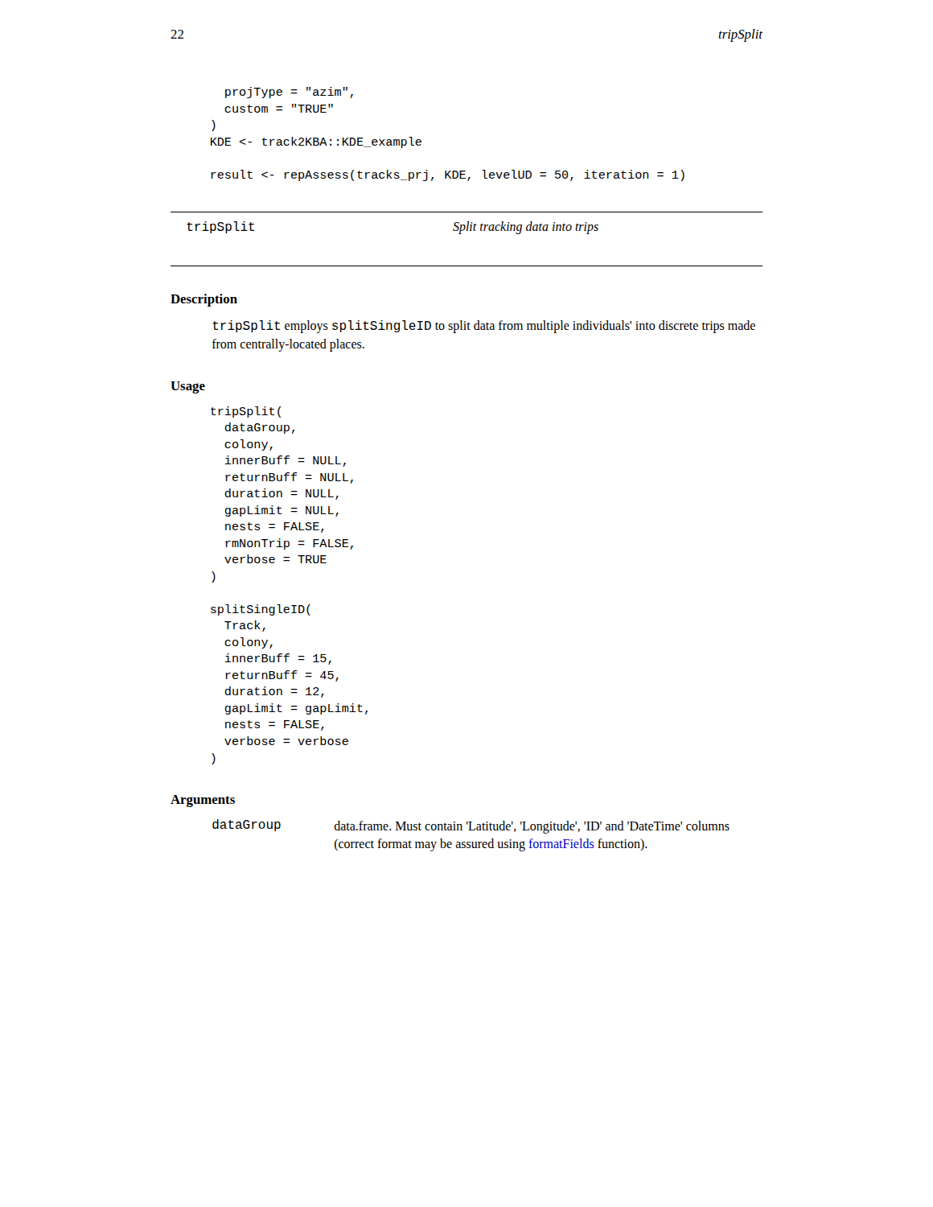22 tripSplit
  projType = "azim",
  custom = "TRUE"
)
KDE <- track2KBA::KDE_example

result <- repAssess(tracks_prj, KDE, levelUD = 50, iteration = 1)
tripSplit Split tracking data into trips
Description
tripSplit employs splitSingleID to split data from multiple individuals' into discrete trips made from centrally-located places.
Usage
tripSplit(
  dataGroup,
  colony,
  innerBuff = NULL,
  returnBuff = NULL,
  duration = NULL,
  gapLimit = NULL,
  nests = FALSE,
  rmNonTrip = FALSE,
  verbose = TRUE
)

splitSingleID(
  Track,
  colony,
  innerBuff = 15,
  returnBuff = 45,
  duration = 12,
  gapLimit = gapLimit,
  nests = FALSE,
  verbose = verbose
)
Arguments
dataGroup
data.frame. Must contain 'Latitude', 'Longitude', 'ID' and 'DateTime' columns (correct format may be assured using formatFields function).